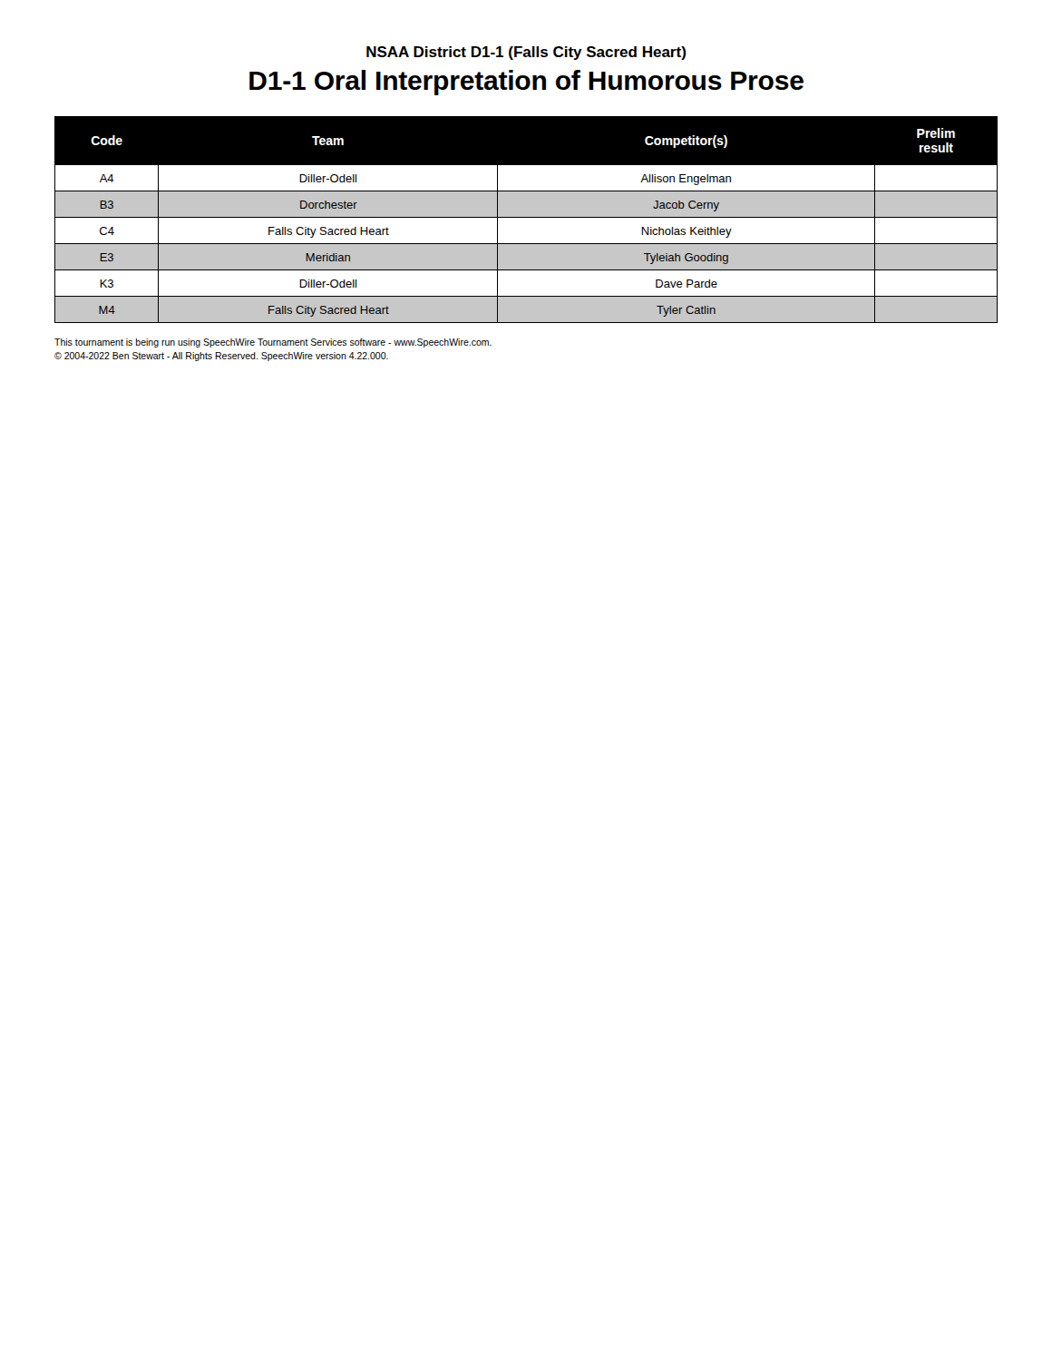NSAA District D1-1 (Falls City Sacred Heart)
D1-1 Oral Interpretation of Humorous Prose
| Code | Team | Competitor(s) | Prelim result |
| --- | --- | --- | --- |
| A4 | Diller-Odell | Allison Engelman | |
| B3 | Dorchester | Jacob Cerny | |
| C4 | Falls City Sacred Heart | Nicholas Keithley | |
| E3 | Meridian | Tyleiah Gooding | |
| K3 | Diller-Odell | Dave Parde | |
| M4 | Falls City Sacred Heart | Tyler Catlin | |
This tournament is being run using SpeechWire Tournament Services software - www.SpeechWire.com.
© 2004-2022 Ben Stewart - All Rights Reserved. SpeechWire version 4.22.000.